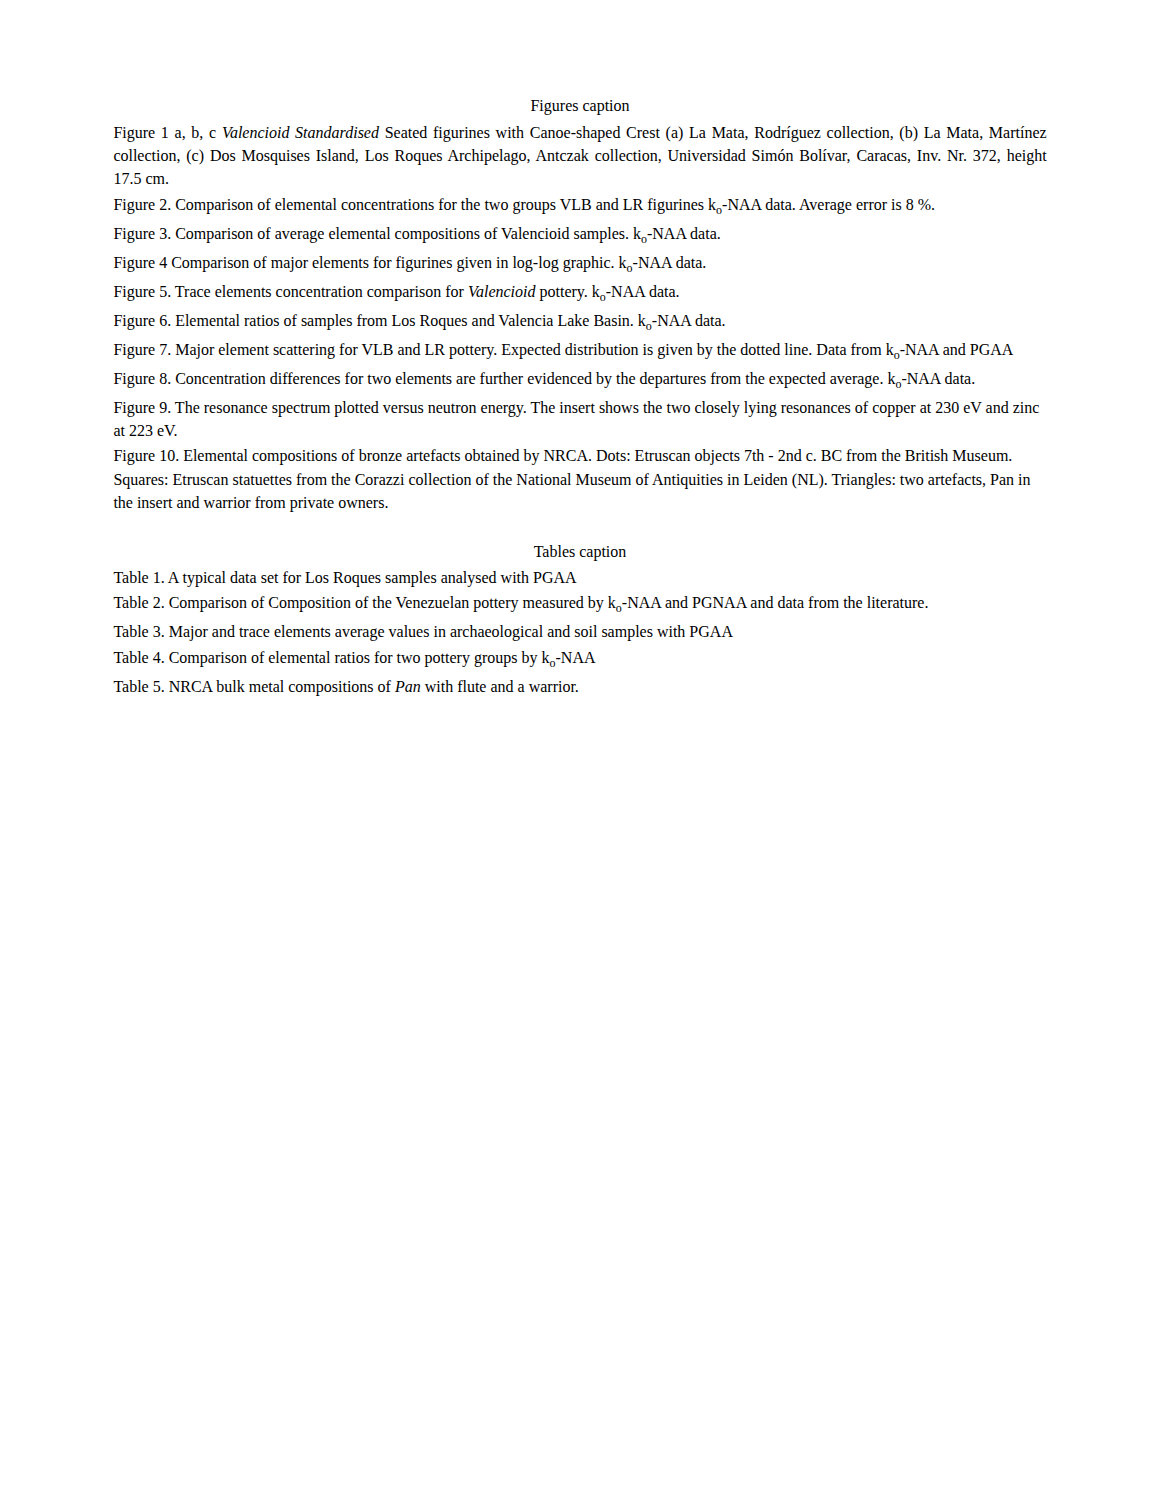Figures caption
Figure 1 a, b, c Valencioid Standardised Seated figurines with Canoe-shaped Crest (a) La Mata, Rodríguez collection, (b) La Mata, Martínez collection, (c) Dos Mosquises Island, Los Roques Archipelago, Antczak collection, Universidad Simón Bolívar, Caracas, Inv. Nr. 372, height 17.5 cm.
Figure 2. Comparison of elemental concentrations for the two groups VLB and LR figurines ko-NAA data. Average error is 8 %.
Figure 3. Comparison of average elemental compositions of Valencioid samples. ko-NAA data.
Figure 4 Comparison of major elements for figurines given in log-log graphic. ko-NAA data.
Figure 5. Trace elements concentration comparison for Valencioid pottery. ko-NAA data.
Figure 6. Elemental ratios of samples from Los Roques and Valencia Lake Basin. ko-NAA data.
Figure 7. Major element scattering for VLB and LR pottery. Expected distribution is given by the dotted line. Data from ko-NAA and PGAA
Figure 8. Concentration differences for two elements are further evidenced by the departures from the expected average. ko-NAA data.
Figure 9. The resonance spectrum plotted versus neutron energy. The insert shows the two closely lying resonances of copper at 230 eV and zinc at 223 eV.
Figure 10. Elemental compositions of bronze artefacts obtained by NRCA. Dots: Etruscan objects 7th - 2nd c. BC from the British Museum. Squares: Etruscan statuettes from the Corazzi collection of the National Museum of Antiquities in Leiden (NL). Triangles: two artefacts, Pan in the insert and warrior from private owners.
Tables caption
Table 1. A typical data set for Los Roques samples analysed with PGAA
Table 2. Comparison of Composition of the Venezuelan pottery measured by ko-NAA and PGNAA and data from the literature.
Table 3. Major and trace elements average values in archaeological and soil samples with PGAA
Table 4. Comparison of elemental ratios for two pottery groups by ko-NAA
Table 5. NRCA bulk metal compositions of Pan with flute and a warrior.